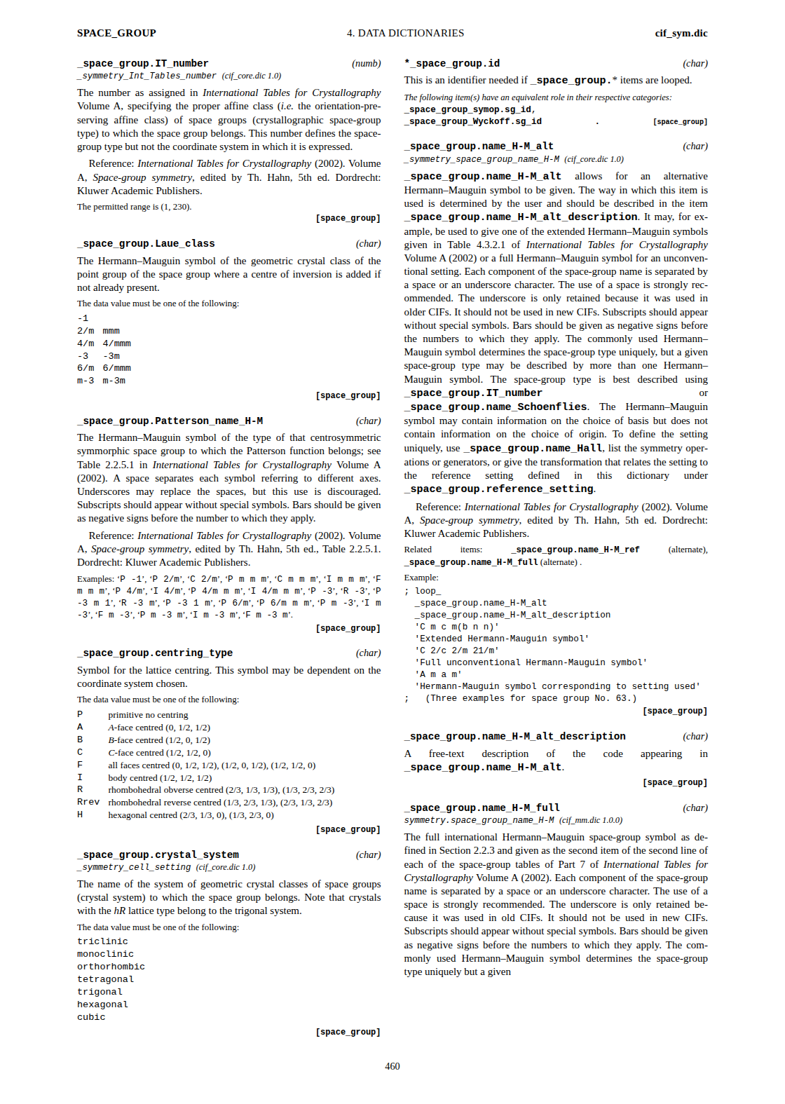SPACE_GROUP 4. DATA DICTIONARIES cif_sym.dic
_space_group.IT_number (numb)
_symmetry_Int_Tables_number (cif_core.dic 1.0)
The number as assigned in International Tables for Crystallography Volume A, specifying the proper affine class (i.e. the orientation-preserving affine class) of space groups (crystallographic space-group type) to which the space group belongs. This number defines the space-group type but not the coordinate system in which it is expressed.
Reference: International Tables for Crystallography (2002). Volume A, Space-group symmetry, edited by Th. Hahn, 5th ed. Dordrecht: Kluwer Academic Publishers.
The permitted range is (1, 230).
[space_group]
_space_group.Laue_class (char)
The Hermann–Mauguin symbol of the geometric crystal class of the point group of the space group where a centre of inversion is added if not already present.
The data value must be one of the following:
| -1 | |
| 2/m | mmm |
| 4/m | 4/mmm |
| -3 | -3m |
| 6/m | 6/mmm |
| m-3 | m-3m |
[space_group]
_space_group.Patterson_name_H-M (char)
The Hermann–Mauguin symbol of the type of that centrosymmetric symmorphic space group to which the Patterson function belongs; see Table 2.2.5.1 in International Tables for Crystallography Volume A (2002). A space separates each symbol referring to different axes. Underscores may replace the spaces, but this use is discouraged. Subscripts should appear without special symbols. Bars should be given as negative signs before the number to which they apply.
Reference: International Tables for Crystallography (2002). Volume A, Space-group symmetry, edited by Th. Hahn, 5th ed., Table 2.2.5.1. Dordrecht: Kluwer Academic Publishers.
Examples: ‘P -1’, ‘P 2/m’, ‘C 2/m’, ‘P m m m’, ‘C m m m’, ‘I m m m’, ‘F m m m’, ‘P 4/m’, ‘I 4/m’, ‘P 4/m m m’, ‘I 4/m m m’, ‘P -3’, ‘R -3’, ‘P -3 m 1’, ‘R -3 m’, ‘P -3 1 m’, ‘P 6/m’, ‘P 6/m m m’, ‘P m -3’, ‘I m -3’, ‘F m -3’, ‘P m -3 m’, ‘I m -3 m’, ‘F m -3 m’.
[space_group]
_space_group.centring_type (char)
Symbol for the lattice centring. This symbol may be dependent on the coordinate system chosen.
The data value must be one of the following:
| P | primitive no centring |
| A | A -face centred (0, 1/2, 1/2) |
| B | B -face centred (1/2, 0, 1/2) |
| C | C -face centred (1/2, 1/2, 0) |
| F | all faces centred (0, 1/2, 1/2), (1/2, 0, 1/2), (1/2, 1/2, 0) |
| I | body centred (1/2, 1/2, 1/2) |
| R | rhombohedral obverse centred (2/3, 1/3, 1/3), (1/3, 2/3, 2/3) |
| Rrev | rhombohedral reverse centred (1/3, 2/3, 1/3), (2/3, 1/3, 2/3) |
| H | hexagonal centred (2/3, 1/3, 0), (1/3, 2/3, 0) |
[space_group]
_space_group.crystal_system (char)
_symmetry_cell_setting (cif_core.dic 1.0)
The name of the system of geometric crystal classes of space groups (crystal system) to which the space group belongs. Note that crystals with the hR lattice type belong to the trigonal system.
The data value must be one of the following:
| triclinic |
| monoclinic |
| orthorhombic |
| tetragonal |
| trigonal |
| hexagonal |
| cubic |
[space_group]
*_space_group.id (char)
This is an identifier needed if _space_group.* items are looped.
The following item(s) have an equivalent role in their respective categories:
_space_group_symop.sg_id,
_space_group_Wyckoff.sg_id. [space_group]
_space_group.name_H-M_alt (char)
_symmetry_space_group_name_H-M (cif_core.dic 1.0)
_space_group.name_H-M_alt allows for an alternative Hermann–Mauguin symbol to be given. The way in which this item is used is determined by the user and should be described in the item _space_group.name_H-M_alt_description. It may, for example, be used to give one of the extended Hermann–Mauguin symbols given in Table 4.3.2.1 of International Tables for Crystallography Volume A (2002) or a full Hermann–Mauguin symbol for an unconventional setting. Each component of the space-group name is separated by a space or an underscore character. The use of a space is strongly recommended. The underscore is only retained because it was used in older CIFs. It should not be used in new CIFs. Subscripts should appear without special symbols. Bars should be given as negative signs before the numbers to which they apply. The commonly used Hermann–Mauguin symbol determines the space-group type uniquely, but a given space-group type may be described by more than one Hermann–Mauguin symbol. The space-group type is best described using _space_group.IT_number or _space_group.name_Schoenflies. The Hermann–Mauguin symbol may contain information on the choice of basis but does not contain information on the choice of origin. To define the setting uniquely, use _space_group.name_Hall, list the symmetry operations or generators, or give the transformation that relates the setting to the reference setting defined in this dictionary under _space_group.reference_setting.
Reference: International Tables for Crystallography (2002). Volume A, Space-group symmetry, edited by Th. Hahn, 5th ed. Dordrecht: Kluwer Academic Publishers.
Related items: _space_group.name_H-M_ref (alternate), _space_group.name_H-M_full (alternate) .
Example:
; loop_ _space_group.name_H-M_alt _space_group.name_H-M_alt_description 'C m c m(b n n)' 'Extended Hermann-Mauguin symbol' 'C 2/c 2/m 21/m' 'Full unconventional Hermann-Mauguin symbol' 'A m a m' 'Hermann-Mauguin symbol corresponding to setting used' ; (Three examples for space group No. 63.)
[space_group]
_space_group.name_H-M_alt_description (char)
A free-text description of the code appearing in _space_group.name_H-M_alt.
[space_group]
_space_group.name_H-M_full (char)
symmetry.space_group_name_H-M (cif_mm.dic 1.0.0)
The full international Hermann–Mauguin space-group symbol as defined in Section 2.2.3 and given as the second item of the second line of each of the space-group tables of Part 7 of International Tables for Crystallography Volume A (2002). Each component of the space-group name is separated by a space or an underscore character. The use of a space is strongly recommended. The underscore is only retained because it was used in old CIFs. It should not be used in new CIFs. Subscripts should appear without special symbols. Bars should be given as negative signs before the numbers to which they apply. The commonly used Hermann–Mauguin symbol determines the space-group type uniquely but a given
460